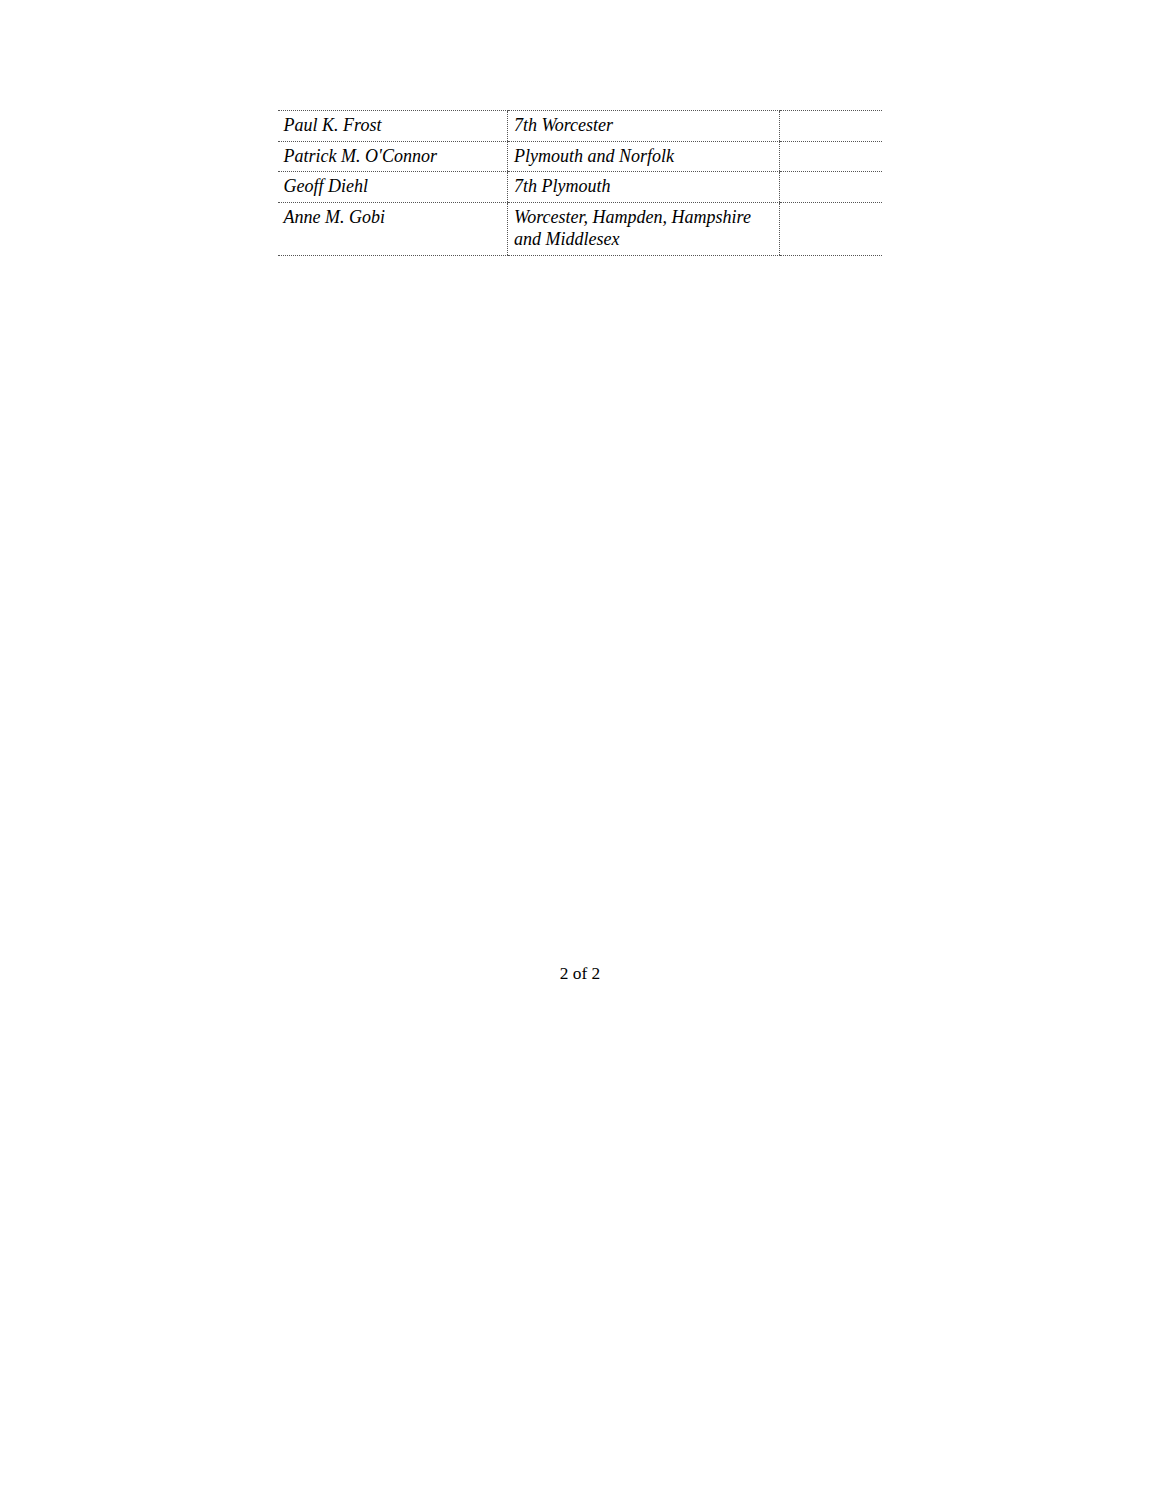| Paul K. Frost | 7th Worcester | |
| Patrick M. O'Connor | Plymouth and Norfolk | |
| Geoff Diehl | 7th Plymouth | |
| Anne M. Gobi | Worcester, Hampden, Hampshire and Middlesex | |
2 of 2